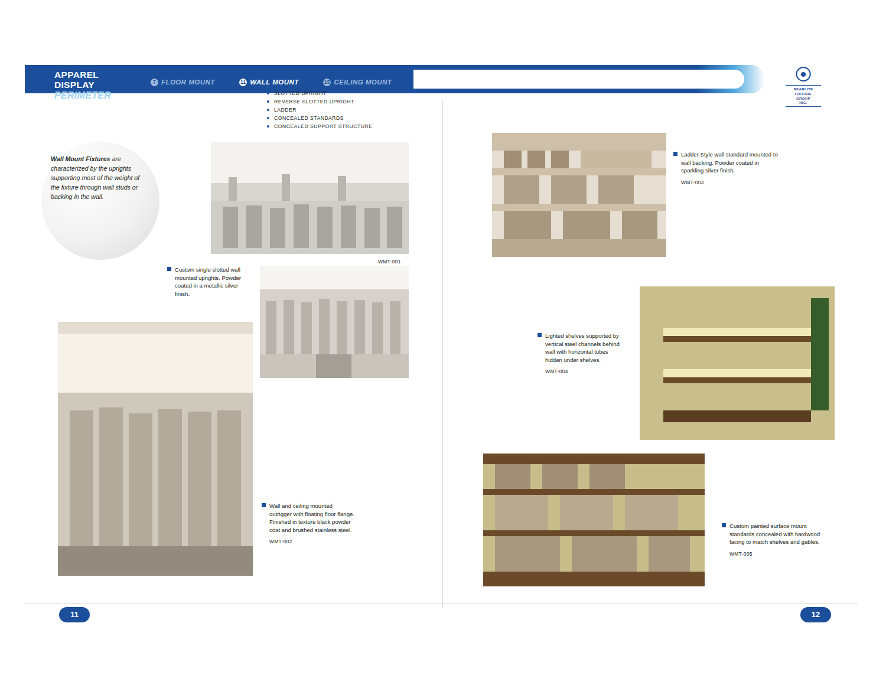APPAREL
DISPLAY
PERIMETER
7 FLOOR MOUNT 11 WALL MOUNT 15 CEILING MOUNT
SLOTTED UPRIGHT
REVERSE SLOTTED UPRIGHT
LADDER
CONCEALED STANDARDS
CONCEALED SUPPORT STRUCTURE
⦿
PEARLITE
FIXTURE
GROUP
INC.
Wall Mount Fixtures are characterized by the uprights supporting most of the weight of the fixture through wall studs or backing in the wall.
WMT-001
Custom single slotted wall mounted uprights. Powder coated in a metallic silver finish.
Wall and ceiling mounted outrigger with floating floor flange. Finished in texture black powder coat and brushed stainless steel.
WMT-002
Ladder Style wall standard mounted to wall backing. Powder coated in sparkling silver finish.
WMT-003
Lighted shelves supported by vertical steel channels behind wall with horizontal tubes hidden under shelves.
WMT-004
Custom painted surface mount standards concealed with hardwood facing to match shelves and gables.
WMT-005
11
12